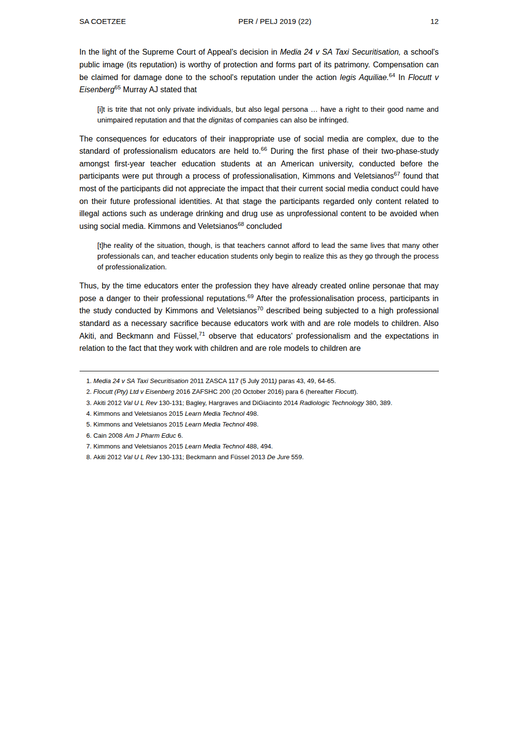SA COETZEE PER / PELJ 2019 (22) 12
In the light of the Supreme Court of Appeal's decision in Media 24 v SA Taxi Securitisation, a school's public image (its reputation) is worthy of protection and forms part of its patrimony. Compensation can be claimed for damage done to the school's reputation under the action legis Aquiliae.64 In Flocutt v Eisenberg65 Murray AJ stated that
[i]t is trite that not only private individuals, but also legal persona … have a right to their good name and unimpaired reputation and that the dignitas of companies can also be infringed.
The consequences for educators of their inappropriate use of social media are complex, due to the standard of professionalism educators are held to.66 During the first phase of their two-phase-study amongst first-year teacher education students at an American university, conducted before the participants were put through a process of professionalisation, Kimmons and Veletsianos67 found that most of the participants did not appreciate the impact that their current social media conduct could have on their future professional identities. At that stage the participants regarded only content related to illegal actions such as underage drinking and drug use as unprofessional content to be avoided when using social media. Kimmons and Veletsianos68 concluded
[t]he reality of the situation, though, is that teachers cannot afford to lead the same lives that many other professionals can, and teacher education students only begin to realize this as they go through the process of professionalization.
Thus, by the time educators enter the profession they have already created online personae that may pose a danger to their professional reputations.69 After the professionalisation process, participants in the study conducted by Kimmons and Veletsianos70 described being subjected to a high professional standard as a necessary sacrifice because educators work with and are role models to children. Also Akiti, and Beckmann and Füssel,71 observe that educators' professionalism and the expectations in relation to the fact that they work with children and are role models to children are
Media 24 v SA Taxi Securitisation 2011 ZASCA 117 (5 July 2011) paras 43, 49, 64-65.
Flocutt (Pty) Ltd v Eisenberg 2016 ZAFSHC 200 (20 October 2016) para 6 (hereafter Flocutt).
Akiti 2012 Val U L Rev 130-131; Bagley, Hargraves and DiGiacinto 2014 Radiologic Technology 380, 389.
Kimmons and Veletsianos 2015 Learn Media Technol 498.
Kimmons and Veletsianos 2015 Learn Media Technol 498.
Cain 2008 Am J Pharm Educ 6.
Kimmons and Veletsianos 2015 Learn Media Technol 488, 494.
Akiti 2012 Val U L Rev 130-131; Beckmann and Füssel 2013 De Jure 559.